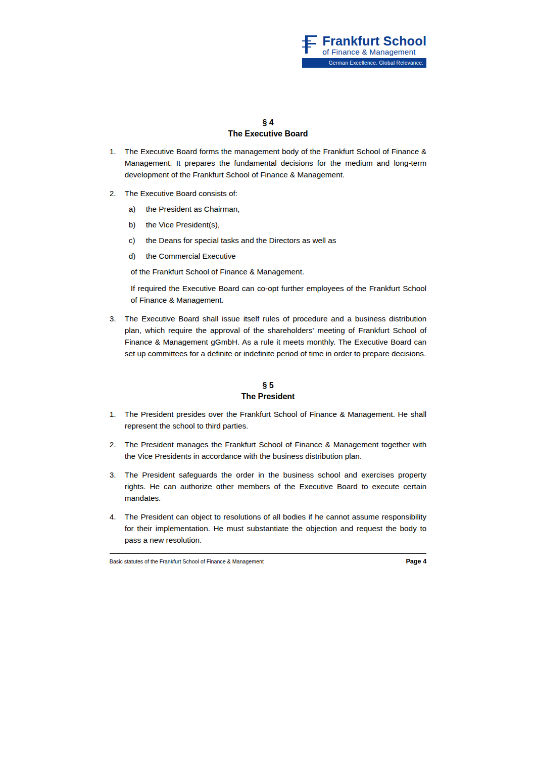Frankfurt School
of Finance & Management
German Excellence. Global Relevance.
§ 4 The Executive Board
The Executive Board forms the management body of the Frankfurt School of Finance & Management. It prepares the fundamental decisions for the medium and long-term development of the Frankfurt School of Finance & Management.
The Executive Board consists of:
the President as Chairman,
the Vice President(s),
the Deans for special tasks and the Directors as well as
the Commercial Executive
of the Frankfurt School of Finance & Management.
If required the Executive Board can co-opt further employees of the Frankfurt School of Finance & Management.
The Executive Board shall issue itself rules of procedure and a business distribution plan, which require the approval of the shareholders’ meeting of Frankfurt School of Finance & Management gGmbH. As a rule it meets monthly. The Executive Board can set up committees for a definite or indefinite period of time in order to prepare decisions.
§ 5 The President
The President presides over the Frankfurt School of Finance & Management. He shall represent the school to third parties.
The President manages the Frankfurt School of Finance & Management together with the Vice Presidents in accordance with the business distribution plan.
The President safeguards the order in the business school and exercises property rights. He can authorize other members of the Executive Board to execute certain mandates.
The President can object to resolutions of all bodies if he cannot assume responsibility for their implementation. He must substantiate the objection and request the body to pass a new resolution.
Basic statutes of the Frankfurt School of Finance & Management
Page 4